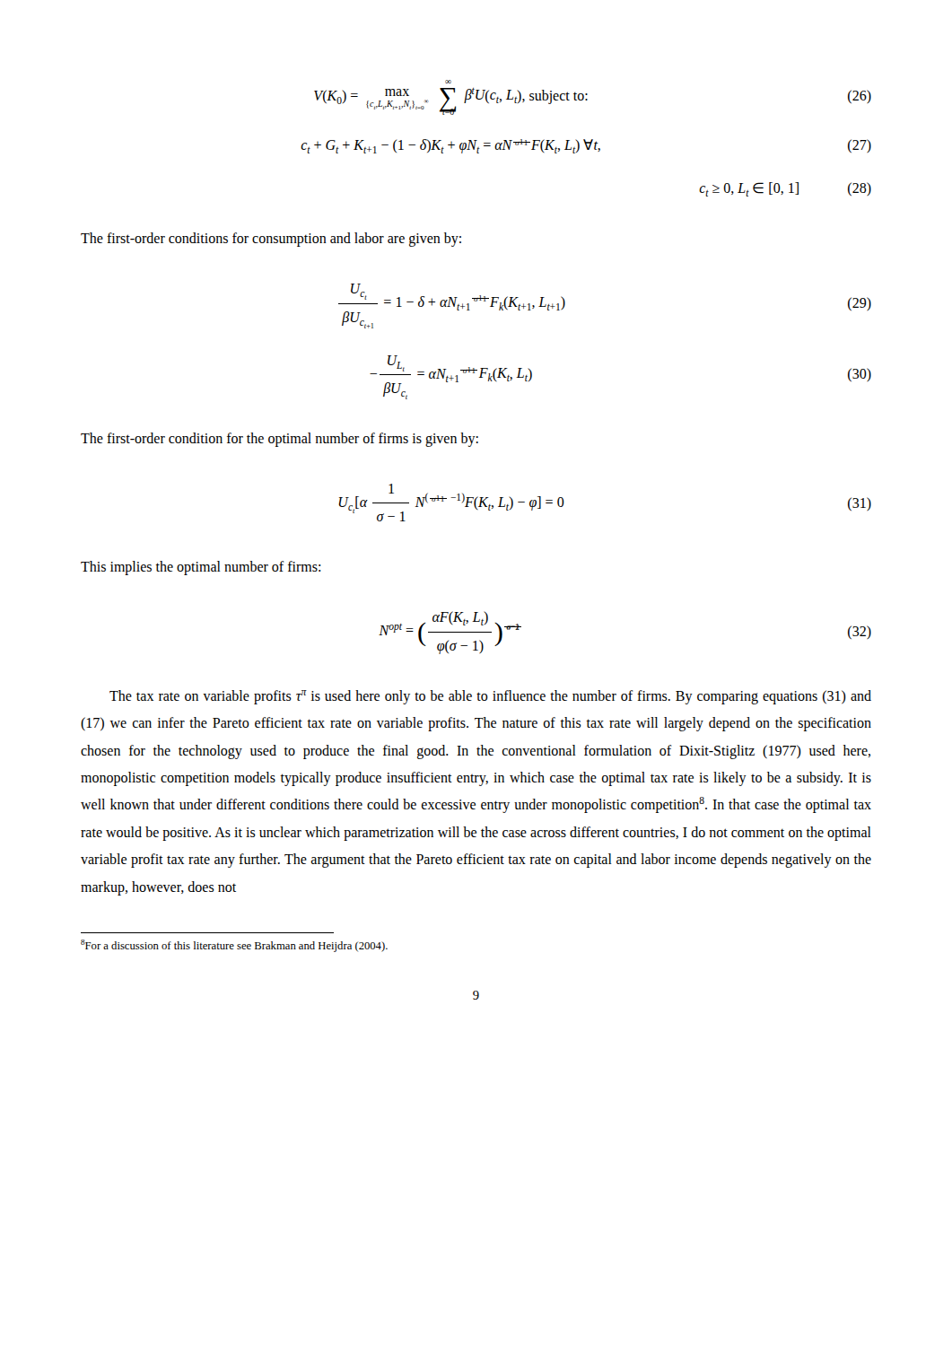V(K0) = max {ct,Lt,Kt+1,Nt}t=0∞ ∞ ∑ t=0 βtU(ct, Lt), subject to:
(26)
ct + Gt + Kt+1 − (1 − δ)Kt + φNt = αN1 σ−1F(Kt, Lt) ∀t,
(27)
ct ≥ 0, Lt ∈ [0, 1]
(28)
The first-order conditions for consumption and labor are given by:
Uct βUct+1 = 1 − δ + αNt+11 σ−1Fk(Kt+1, Lt+1)
(29)
−ULt βUct = αNt+11 σ−1Fk(Kt, Lt)
(30)
The first-order condition for the optimal number of firms is given by:
Uct[α 1 σ − 1 N(1 σ−1 −1)F(Kt, Lt) − φ] = 0
(31)
This implies the optimal number of firms:
Nopt = (αF(Kt, Lt) φ(σ − 1))σ−1 σ−2
(32)
The tax rate on variable profits τπ is used here only to be able to influence the number of firms. By comparing equations (31) and (17) we can infer the Pareto efficient tax rate on variable profits. The nature of this tax rate will largely depend on the specification chosen for the technology used to produce the final good. In the conventional formulation of Dixit-Stiglitz (1977) used here, monopolistic competition models typically produce insufficient entry, in which case the optimal tax rate is likely to be a subsidy. It is well known that under different conditions there could be excessive entry under monopolistic competition8. In that case the optimal tax rate would be positive. As it is unclear which parametrization will be the case across different countries, I do not comment on the optimal variable profit tax rate any further. The argument that the Pareto efficient tax rate on capital and labor income depends negatively on the markup, however, does not
8For a discussion of this literature see Brakman and Heijdra (2004).
9